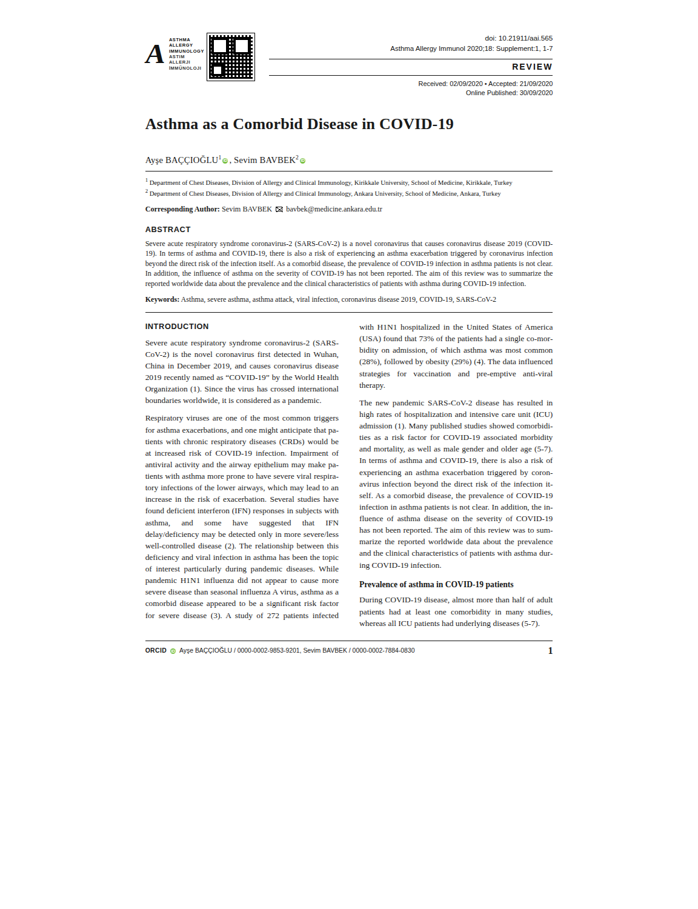A Asthma
Allergy
Immunology Astim
Allerji
İmmünoloji
doi: 10.21911/aai.565
Asthma Allergy Immunol 2020;18: Supplement:1, 1-7
REVIEW
Received: 02/09/2020 • Accepted: 21/09/2020
Online Published: 30/09/2020
Asthma as a Comorbid Disease in COVID-19
Ayşe BAÇÇIOĞLU1 , Sevim BAVBEK2
1 Department of Chest Diseases, Division of Allergy and Clinical Immunology, Kirikkale University, School of Medicine, Kirikkale, Turkey
2 Department of Chest Diseases, Division of Allergy and Clinical Immunology, Ankara University, School of Medicine, Ankara, Turkey
Corresponding Author: Sevim BAVBEK bavbek@medicine.ankara.edu.tr
ABSTRACT
Severe acute respiratory syndrome coronavirus-2 (SARS-CoV-2) is a novel coronavirus that causes coronavirus disease 2019 (COVID-19). In terms of asthma and COVID-19, there is also a risk of experiencing an asthma exacerbation triggered by coronavirus infection beyond the direct risk of the infection itself. As a comorbid disease, the prevalence of COVID-19 infection in asthma patients is not clear. In addition, the influence of asthma on the severity of COVID-19 has not been reported. The aim of this review was to summarize the reported worldwide data about the prevalence and the clinical characteristics of patients with asthma during COVID-19 infection.
Keywords: Asthma, severe asthma, asthma attack, viral infection, coronavirus disease 2019, COVID-19, SARS-CoV-2
INTRODUCTION
Severe acute respiratory syndrome coronavirus-2 (SARS-CoV-2) is the novel coronavirus first detected in Wuhan, China in December 2019, and causes coronavirus disease 2019 recently named as “COVID-19” by the World Health Organization (1). Since the virus has crossed international boundaries worldwide, it is considered as a pandemic.
Respiratory viruses are one of the most common triggers for asthma exacerbations, and one might anticipate that patients with chronic respiratory diseases (CRDs) would be at increased risk of COVID-19 infection. Impairment of antiviral activity and the airway epithelium may make patients with asthma more prone to have severe viral respiratory infections of the lower airways, which may lead to an increase in the risk of exacerbation. Several studies have found deficient interferon (IFN) responses in subjects with asthma, and some have suggested that IFN delay/deficiency may be detected only in more severe/less well-controlled disease (2). The relationship between this deficiency and viral infection in asthma has been the topic of interest particularly during pandemic diseases. While pandemic H1N1 influenza did not appear to cause more severe disease than seasonal influenza A virus, asthma as a comorbid disease appeared to be a significant risk factor for severe disease (3). A study of 272 patients infected with H1N1 hospitalized in the United States of America (USA) found that 73% of the patients had a single co-morbidity on admission, of which asthma was most common (28%), followed by obesity (29%) (4). The data influenced strategies for vaccination and pre-emptive anti-viral therapy.
The new pandemic SARS-CoV-2 disease has resulted in high rates of hospitalization and intensive care unit (ICU) admission (1). Many published studies showed comorbidities as a risk factor for COVID-19 associated morbidity and mortality, as well as male gender and older age (5-7). In terms of asthma and COVID-19, there is also a risk of experiencing an asthma exacerbation triggered by coronavirus infection beyond the direct risk of the infection itself. As a comorbid disease, the prevalence of COVID-19 infection in asthma patients is not clear. In addition, the influence of asthma disease on the severity of COVID-19 has not been reported. The aim of this review was to summarize the reported worldwide data about the prevalence and the clinical characteristics of patients with asthma during COVID-19 infection.
Prevalence of asthma in COVID-19 patients
During COVID-19 disease, almost more than half of adult patients had at least one comorbidity in many studies, whereas all ICU patients had underlying diseases (5-7).
ORCID Ayşe BAÇÇIOĞLU / 0000-0002-9853-9201, Sevim BAVBEK / 0000-0002-7884-0830
1